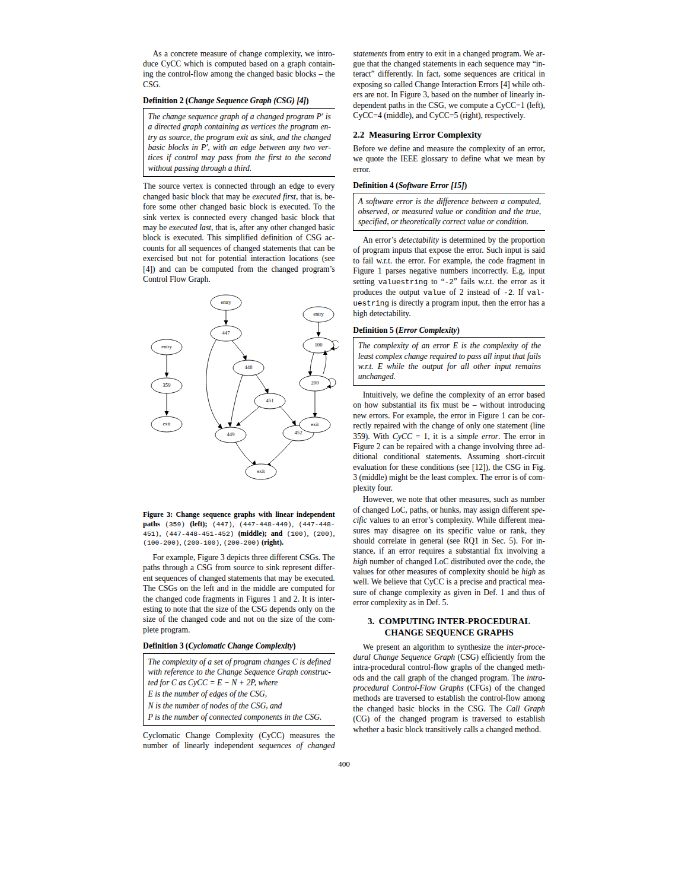As a concrete measure of change complexity, we introduce CyCC which is computed based on a graph containing the control-flow among the changed basic blocks – the CSG.
Definition 2 (Change Sequence Graph (CSG) [4])
The change sequence graph of a changed program P′ is a directed graph containing as vertices the program entry as source, the program exit as sink, and the changed basic blocks in P′, with an edge between any two vertices if control may pass from the first to the second without passing through a third.
The source vertex is connected through an edge to every changed basic block that may be executed first, that is, before some other changed basic block is executed. To the sink vertex is connected every changed basic block that may be executed last, that is, after any other changed basic block is executed. This simplified definition of CSG accounts for all sequences of changed statements that can be exercised but not for potential interaction locations (see [4]) and can be computed from the changed program’s Control Flow Graph.
entry 359 exit entry 447 448 451 452 449 exit entry 100 200 exit
Figure 3: Change sequence graphs with linear independent paths (359) (left); (447), (447-448-449), (447-448-451), (447-448-451-452) (middle); and (100), (200), (100-200), (200-100), (200-200) (right).
For example, Figure 3 depicts three different CSGs. The paths through a CSG from source to sink represent different sequences of changed statements that may be executed. The CSGs on the left and in the middle are computed for the changed code fragments in Figures 1 and 2. It is interesting to note that the size of the CSG depends only on the size of the changed code and not on the size of the complete program.
Definition 3 (Cyclomatic Change Complexity)
The complexity of a set of program changes C is defined with reference to the Change Sequence Graph constructed for C as CyCC = E − N + 2P, where
E is the number of edges of the CSG,
N is the number of nodes of the CSG, and
P is the number of connected components in the CSG.
Cyclomatic Change Complexity (CyCC) measures the number of linearly independent sequences of changed statements from entry to exit in a changed program. We argue that the changed statements in each sequence may “interact” differently. In fact, some sequences are critical in exposing so called Change Interaction Errors [4] while others are not. In Figure 3, based on the number of linearly independent paths in the CSG, we compute a CyCC=1 (left), CyCC=4 (middle), and CyCC=5 (right), respectively.
2.2 Measuring Error Complexity
Before we define and measure the complexity of an error, we quote the IEEE glossary to define what we mean by error.
Definition 4 (Software Error [15])
A software error is the difference between a computed, observed, or measured value or condition and the true, specified, or theoretically correct value or condition.
An error’s detectability is determined by the proportion of program inputs that expose the error. Such input is said to fail w.r.t. the error. For example, the code fragment in Figure 1 parses negative numbers incorrectly. E.g, input setting valuestring to “-2” fails w.r.t. the error as it produces the output value of 2 instead of -2. If valuestring is directly a program input, then the error has a high detectability.
Definition 5 (Error Complexity)
The complexity of an error E is the complexity of the least complex change required to pass all input that fails w.r.t. E while the output for all other input remains unchanged.
Intuitively, we define the complexity of an error based on how substantial its fix must be – without introducing new errors. For example, the error in Figure 1 can be correctly repaired with the change of only one statement (line 359). With CyCC = 1, it is a simple error. The error in Figure 2 can be repaired with a change involving three additional conditional statements. Assuming short-circuit evaluation for these conditions (see [12]), the CSG in Fig. 3 (middle) might be the least complex. The error is of complexity four.
However, we note that other measures, such as number of changed LoC, paths, or hunks, may assign different specific values to an error’s complexity. While different measures may disagree on its specific value or rank, they should correlate in general (see RQ1 in Sec. 5). For instance, if an error requires a substantial fix involving a high number of changed LoC distributed over the code, the values for other measures of complexity should be high as well. We believe that CyCC is a precise and practical measure of change complexity as given in Def. 1 and thus of error complexity as in Def. 5.
3. COMPUTING INTER-PROCEDURAL CHANGE SEQUENCE GRAPHS
We present an algorithm to synthesize the inter-procedural Change Sequence Graph (CSG) efficiently from the intra-procedural control-flow graphs of the changed methods and the call graph of the changed program. The intra-procedural Control-Flow Graphs (CFGs) of the changed methods are traversed to establish the control-flow among the changed basic blocks in the CSG. The Call Graph (CG) of the changed program is traversed to establish whether a basic block transitively calls a changed method.
400